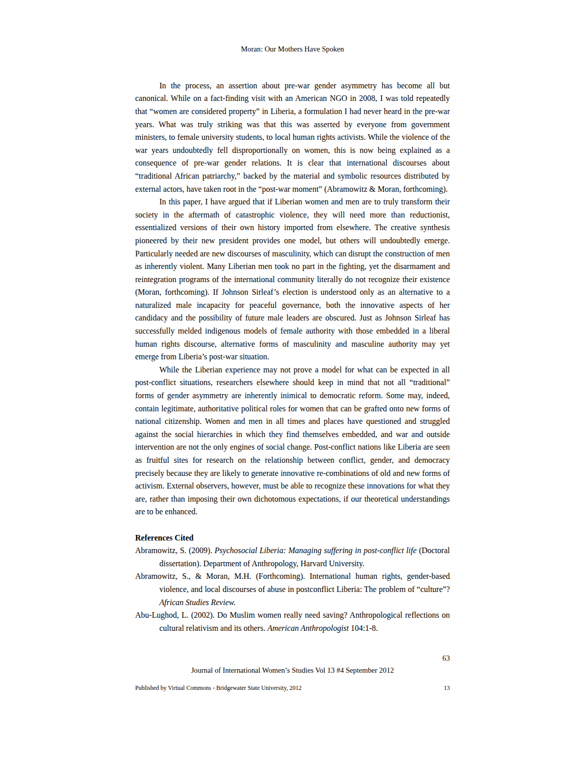Moran: Our Mothers Have Spoken
In the process, an assertion about pre-war gender asymmetry has become all but canonical. While on a fact-finding visit with an American NGO in 2008, I was told repeatedly that “women are considered property” in Liberia, a formulation I had never heard in the pre-war years. What was truly striking was that this was asserted by everyone from government ministers, to female university students, to local human rights activists. While the violence of the war years undoubtedly fell disproportionally on women, this is now being explained as a consequence of pre-war gender relations. It is clear that international discourses about “traditional African patriarchy,” backed by the material and symbolic resources distributed by external actors, have taken root in the “post-war moment” (Abramowitz & Moran, forthcoming).
In this paper, I have argued that if Liberian women and men are to truly transform their society in the aftermath of catastrophic violence, they will need more than reductionist, essentialized versions of their own history imported from elsewhere. The creative synthesis pioneered by their new president provides one model, but others will undoubtedly emerge. Particularly needed are new discourses of masculinity, which can disrupt the construction of men as inherently violent. Many Liberian men took no part in the fighting, yet the disarmament and reintegration programs of the international community literally do not recognize their existence (Moran, forthcoming). If Johnson Sirleaf’s election is understood only as an alternative to a naturalized male incapacity for peaceful governance, both the innovative aspects of her candidacy and the possibility of future male leaders are obscured. Just as Johnson Sirleaf has successfully melded indigenous models of female authority with those embedded in a liberal human rights discourse, alternative forms of masculinity and masculine authority may yet emerge from Liberia’s post-war situation.
While the Liberian experience may not prove a model for what can be expected in all post-conflict situations, researchers elsewhere should keep in mind that not all “traditional” forms of gender asymmetry are inherently inimical to democratic reform. Some may, indeed, contain legitimate, authoritative political roles for women that can be grafted onto new forms of national citizenship. Women and men in all times and places have questioned and struggled against the social hierarchies in which they find themselves embedded, and war and outside intervention are not the only engines of social change. Post-conflict nations like Liberia are seen as fruitful sites for research on the relationship between conflict, gender, and democracy precisely because they are likely to generate innovative re-combinations of old and new forms of activism. External observers, however, must be able to recognize these innovations for what they are, rather than imposing their own dichotomous expectations, if our theoretical understandings are to be enhanced.
References Cited
Abramowitz, S. (2009). Psychosocial Liberia: Managing suffering in post-conflict life (Doctoral dissertation). Department of Anthropology, Harvard University.
Abramowitz, S., & Moran, M.H. (Forthcoming). International human rights, gender-based violence, and local discourses of abuse in postconflict Liberia: The problem of “culture”? African Studies Review.
Abu-Lughod, L. (2002). Do Muslim women really need saving? Anthropological reflections on cultural relativism and its others. American Anthropologist 104:1-8.
63
Journal of International Women’s Studies Vol 13 #4 September 2012
Published by Virtual Commons - Bridgewater State University, 2012
13